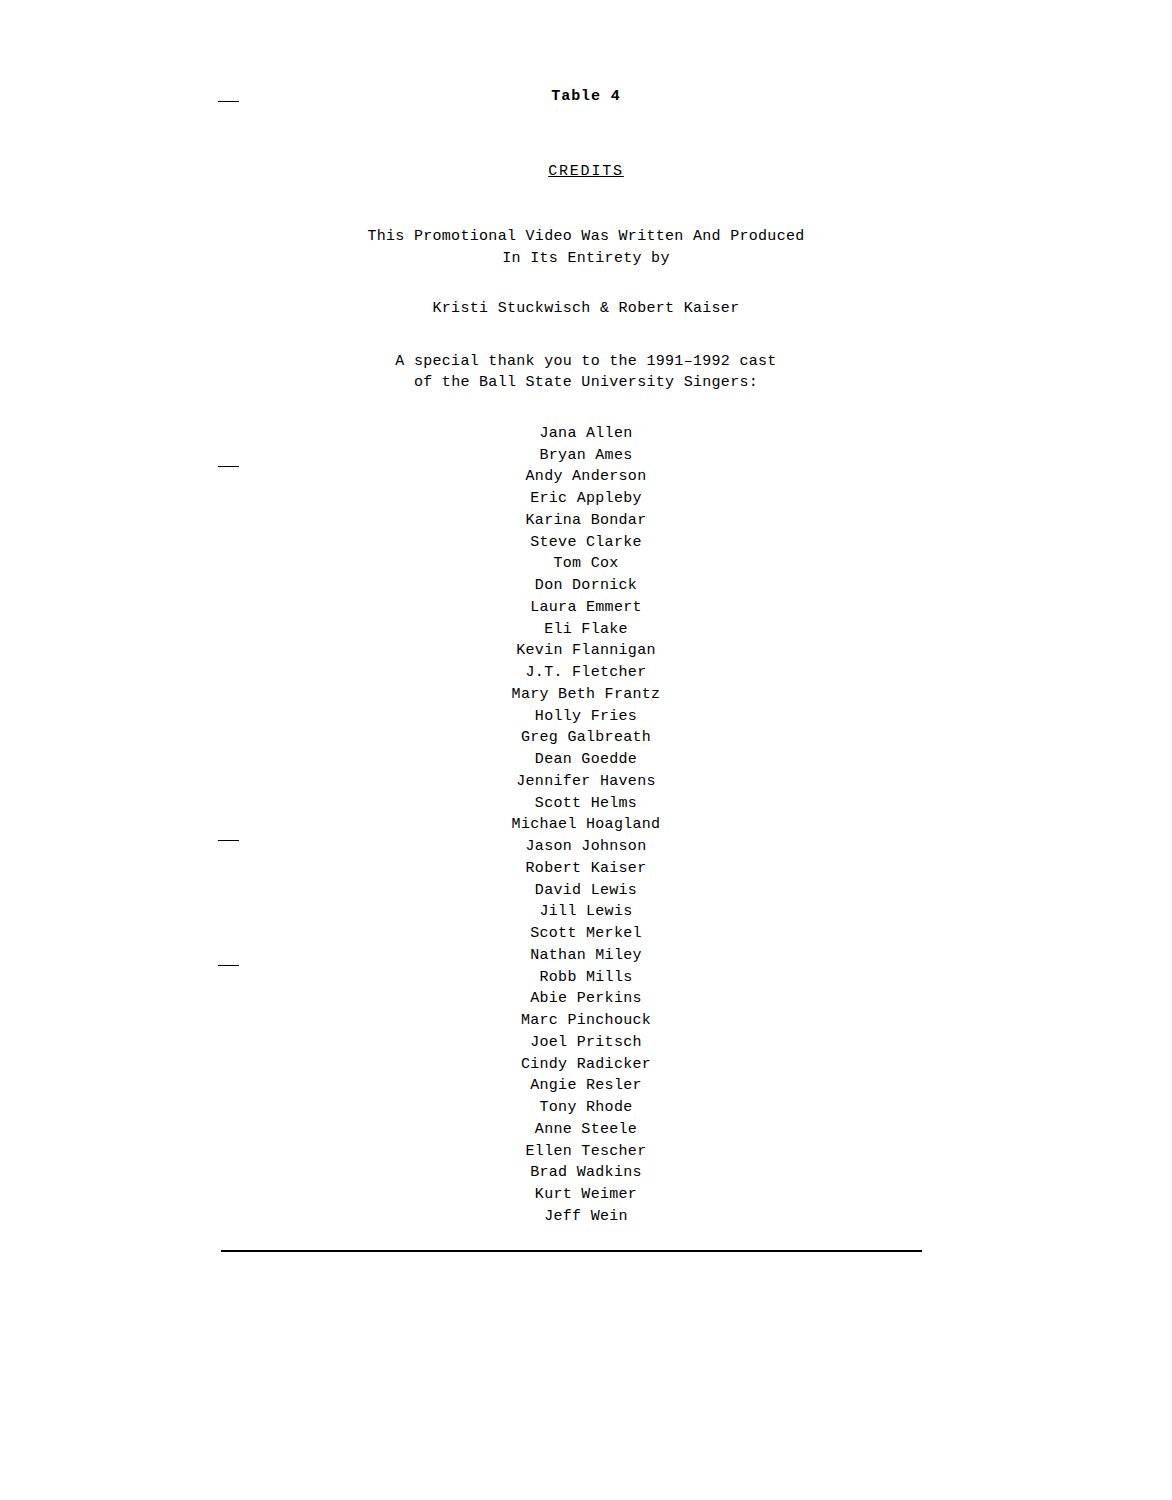Table 4
CREDITS
This Promotional Video Was Written And Produced
In Its Entirety by
Kristi Stuckwisch & Robert Kaiser
A special thank you to the 1991–1992 cast
of the Ball State University Singers:
Jana Allen
Bryan Ames
Andy Anderson
Eric Appleby
Karina Bondar
Steve Clarke
Tom Cox
Don Dornick
Laura Emmert
Eli Flake
Kevin Flannigan
J.T. Fletcher
Mary Beth Frantz
Holly Fries
Greg Galbreath
Dean Goedde
Jennifer Havens
Scott Helms
Michael Hoagland
Jason Johnson
Robert Kaiser
David Lewis
Jill Lewis
Scott Merkel
Nathan Miley
Robb Mills
Abie Perkins
Marc Pinchouck
Joel Pritsch
Cindy Radicker
Angie Resler
Tony Rhode
Anne Steele
Ellen Tescher
Brad Wadkins
Kurt Weimer
Jeff Wein